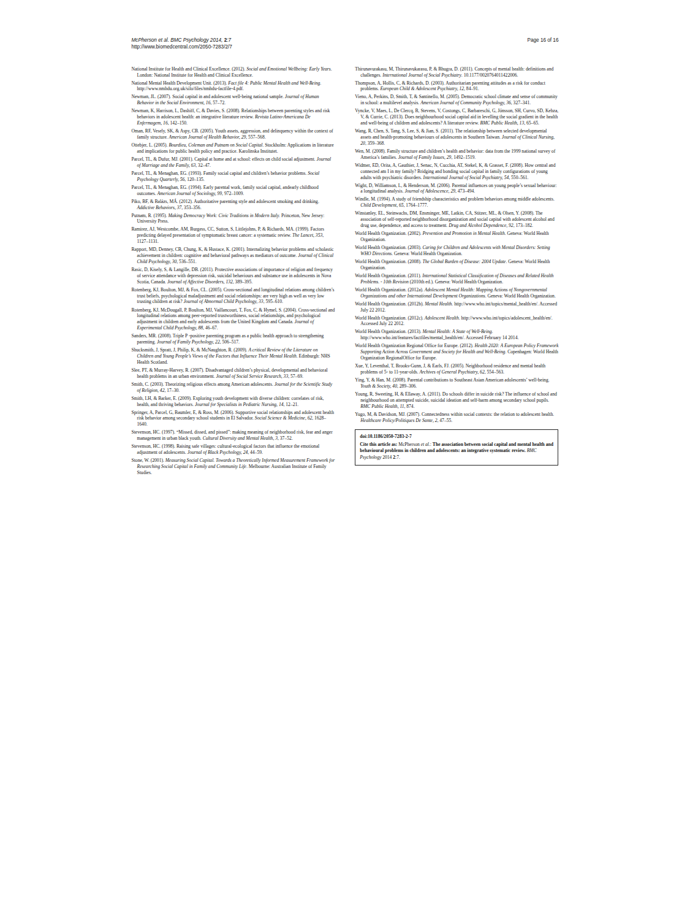McPherson et al. BMC Psychology 2014, 2:7
http://www.biomedcentral.com/2050-7283/2/7
Page 16 of 16
National Institute for Health and Clinical Excellence. (2012). Social and Emotional Wellbeing: Early Years. London: National Institute for Health and Clinical Excellence.
National Mental Health Development Unit. (2013). Fact file 4: Public Mental Health and Well-Being. http://www.nmhdu.org.uk/silo/files/nmhdu-factfile-4.pdf.
Newman, JL. (2007). Social capital in and adolescent well-being national sample. Journal of Human Behavior in the Social Environment, 16, 57–72.
Newman, K, Harrison, L, Dashiff, C, & Davies, S. (2008). Relationships between parenting styles and risk behaviors in adolescent health: an integrative literature review. Revista Latino-Americana De Enfermagem, 16, 142–150.
Oman, RF, Vesely, SK, & Aspy, CB. (2005). Youth assets, aggression, and delinquency within the context of family structure. American Journal of Health Behavior, 29, 557–568.
Ottebjer, L. (2005). Bourdieu, Coleman and Putnam on Social Capital. Stockholm: Applications in literature and implications for public health policy and practice. Karolinska Institutet.
Parcel, TL, & Dufur, MJ. (2001). Capital at home and at school: effects on child social adjustment. Journal of Marriage and the Family, 63, 32–47.
Parcel, TL, & Menaghan, EG. (1993). Family social capital and children’s behavior problems. Social Psychology Quarterly, 56, 120–135.
Parcel, TL, & Menaghan, EG. (1994). Early parental work, family social capital, andearly childhood outcomes. American Journal of Sociology, 99, 972–1009.
Piko, BF, & Balázs, MÁ. (2012). Authoritative parenting style and adolescent smoking and drinking. Addictive Behaviors, 37, 353–356.
Putnam, R. (1995). Making Democracy Work: Civic Traditions in Modern Italy. Princeton, New Jersey: University Press.
Ramirez, AJ, Westcombe, AM, Burgess, CC, Sutton, S, Littlejohns, P, & Richards, MA. (1999). Factors predicting delayed presentation of symptomatic breast cancer: a systematic review. The Lancet, 353, 1127–1131.
Rapport, MD, Denney, CB, Chung, K, & Hustace, K. (2001). Internalizing behavior problems and scholastic achievement in children: cognitive and behavioral pathways as mediators of outcome. Journal of Clinical Child Psychology, 30, 536–551.
Rasic, D, Kisely, S, & Langille, DB. (2011). Protective associations of importance of religion and frequency of service attendance with depression risk, suicidal behaviours and substance use in adolescents in Nova Scotia, Canada. Journal of Affective Disorders, 132, 389–395.
Rotenberg, KJ, Boulton, MJ, & Fox, CL. (2005). Cross-sectional and longitudinal relations among children’s trust beliefs, psychological maladjustment and social relationships: are very high as well as very low trusting children at risk? Journal of Abnormal Child Psychology, 33, 595–610.
Rotenberg, KJ, McDougall, P, Boulton, MJ, Vaillancourt, T, Fox, C, & Hymel, S. (2004). Cross-sectional and longitudinal relations among peer-reported trustworthiness, social relationships, and psychological adjustment in children and early adolescents from the United Kingdom and Canada. Journal of Experimental Child Psychology, 88, 46–67.
Sanders, MR. (2008). Triple P -positive parenting program as a public health approach to strengthening parenting. Journal of Family Psychology, 22, 506–517.
Shucksmith, J, Spratt, J, Philip, K, & McNaughton, R. (2009). A critical Review of the Literature on Children and Young People’s Views of the Factors that Influence Their Mental Health. Edinburgh: NHS Health Scotland.
Slee, PT, & Murray-Harvey, R. (2007). Disadvantaged children’s physical, developmental and behavioral health problems in an urban environment. Journal of Social Service Research, 33, 57–69.
Smith, C. (2003). Theorizing religious effects among American adolescents. Journal for the Scientific Study of Religion, 42, 17–30.
Smith, LH, & Barker, E. (2009). Exploring youth development with diverse children: correlates of risk, health, and thriving behaviors. Journal for Specialists in Pediatric Nursing, 14, 12–21.
Springer, A, Parcel, G, Baumler, E, & Ross, M. (2006). Supportive social relationships and adolescent health risk behavior among secondary school students in El Salvador. Social Science & Medicine, 62, 1628–1640.
Stevenson, HC. (1997). “Missed, dissed, and pissed”: making meaning of neighborhood risk, fear and anger management in urban black youth. Cultural Diversity and Mental Health, 3, 37–52.
Stevenson, HC. (1998). Raising safe villages: cultural-ecological factors that influence the emotional adjustment of adolescents. Journal of Black Psychology, 24, 44–59.
Stone, W. (2001). Measuring Social Capital. Towards a Theoretically Informed Measurement Framework for Researching Social Capital in Family and Community Life. Melbourne: Australian Institute of Family Studies.
Thirunavurakasu, M, Thirunavukarasu, P, & Bhugra, D. (2011). Concepts of mental health: definitions and challenges. International Journal of Social Psychiatry. 10.1177/0020764011422006.
Thompson, A, Hollis, C, & Richards, D. (2003). Authoritarian parenting attitudes as a risk for conduct problems. European Child & Adolescent Psychiatry, 12, 84–91.
Vieno, A, Perkins, D, Smith, T, & Santinello, M. (2005). Democratic school climate and sense of community in school: a multilevel analysis. American Journal of Community Psychology, 36, 327–341.
Vyncke, V, Maes, L, De Clercq, B, Stevens, V, Costongs, C, Barbareschi, G, Jónsson, SH, Curvo, SD, Kebza, V, & Currie, C. (2013). Does neighbourhood social capital aid in levelling the social gradient in the health and well-being of children and adolescents? A literature review. BMC Public Health, 13, 65–65.
Wang, R, Chen, S, Tang, S, Lee, S, & Jian, S. (2011). The relationship between selected developmental assets and health-promoting behaviours of adolescents in Southern Taiwan. Journal of Clinical Nursing, 20, 359–368.
Wen, M. (2008). Family structure and children’s health and behavior: data from the 1999 national survey of America’s families. Journal of Family Issues, 29, 1492–1519.
Widmer, ED, Orita, A, Gauthier, J, Senac, N, Cucchia, AT, Stekel, K, & Grasset, F. (2008). How central and connected am I in my family? Bridging and bonding social capital in family configurations of young adults with psychiatric disorders. International Journal of Social Psychiatry, 54, 550–561.
Wight, D, Williamson, L, & Henderson, M. (2006). Parental influences on young people’s sexual behaviour: a longitudinal analysis. Journal of Adolescence, 29, 473–494.
Windle, M. (1994). A study of friendship characteristics and problem behaviors among middle adolescents. Child Development, 65, 1764–1777.
Winstanley, EL, Steinwachs, DM, Ensminger, ME, Latkin, CA, Stitzer, ML, & Olsen, Y. (2008). The association of self-reported neighborhood disorganization and social capital with adolescent alcohol and drug use, dependence, and access to treatment. Drug and Alcohol Dependence, 92, 173–182.
World Health Organization. (2002). Prevention and Promotion in Mental Health. Geneva: World Health Organization.
World Health Organization. (2003). Caring for Children and Adolescents with Mental Disorders: Setting WHO Directions. Geneva: World Health Organization.
World Health Organization. (2008). The Global Burden of Disease: 2004 Update. Geneva: World Health Organization.
World Health Organization. (2011). International Statistical Classification of Diseases and Related Health Problems. - 10th Revision (2010th ed.). Geneva: World Health Organization.
World Health Organization. (2012a). Adolescent Mental Health: Mapping Actions of Nongovernmental Organizations and other International Development Organizations. Geneva: World Health Organization.
World Health Organization. (2012b). Mental Health. http://www.who.int/topics/mental_health/en/. Accessed July 22 2012.
World Health Organization. (2012c). Adolescent Health. http://www.who.int/topics/adolescent_health/en/. Accessed July 22 2012.
World Health Organization. (2013). Mental Health: A State of Well-Being. http://www.who.int/features/factfiles/mental_health/en/. Accessed February 14 2014.
World Health Organization Regional Office for Europe. (2012). Health 2020: A European Policy Framework Supporting Action Across Government and Society for Health and Well-Being. Copenhagen: World Health Organization RegionalOffice for Europe.
Xue, Y, Leventhal, T, Brooks-Gunn, J, & Earls, FJ. (2005). Neighborhood residence and mental health problems of 5- to 11-year-olds. Archives of General Psychiatry, 62, 554–563.
Ying, Y, & Han, M. (2008). Parental contributions to Southeast Asian American adolescents’ well-being. Youth & Society, 40, 289–306.
Young, R, Sweeting, H, & Ellaway, A. (2011). Do schools differ in suicide risk? The influence of school and neighbourhood on attempted suicide, suicidal ideation and self-harm among secondary school pupils. BMC Public Health, 11, 874.
Yugo, M, & Davidson, MJ. (2007). Connectedness within social contexts: the relation to adolescent health. Healthcare Policy/Politiques De Sante, 2, 47–55.
doi:10.1186/2050-7283-2-7
Cite this article as: McPherson et al.: The association between social capital and mental health and behavioural problems in children and adolescents: an integrative systematic review. BMC Psychology 2014 2:7.